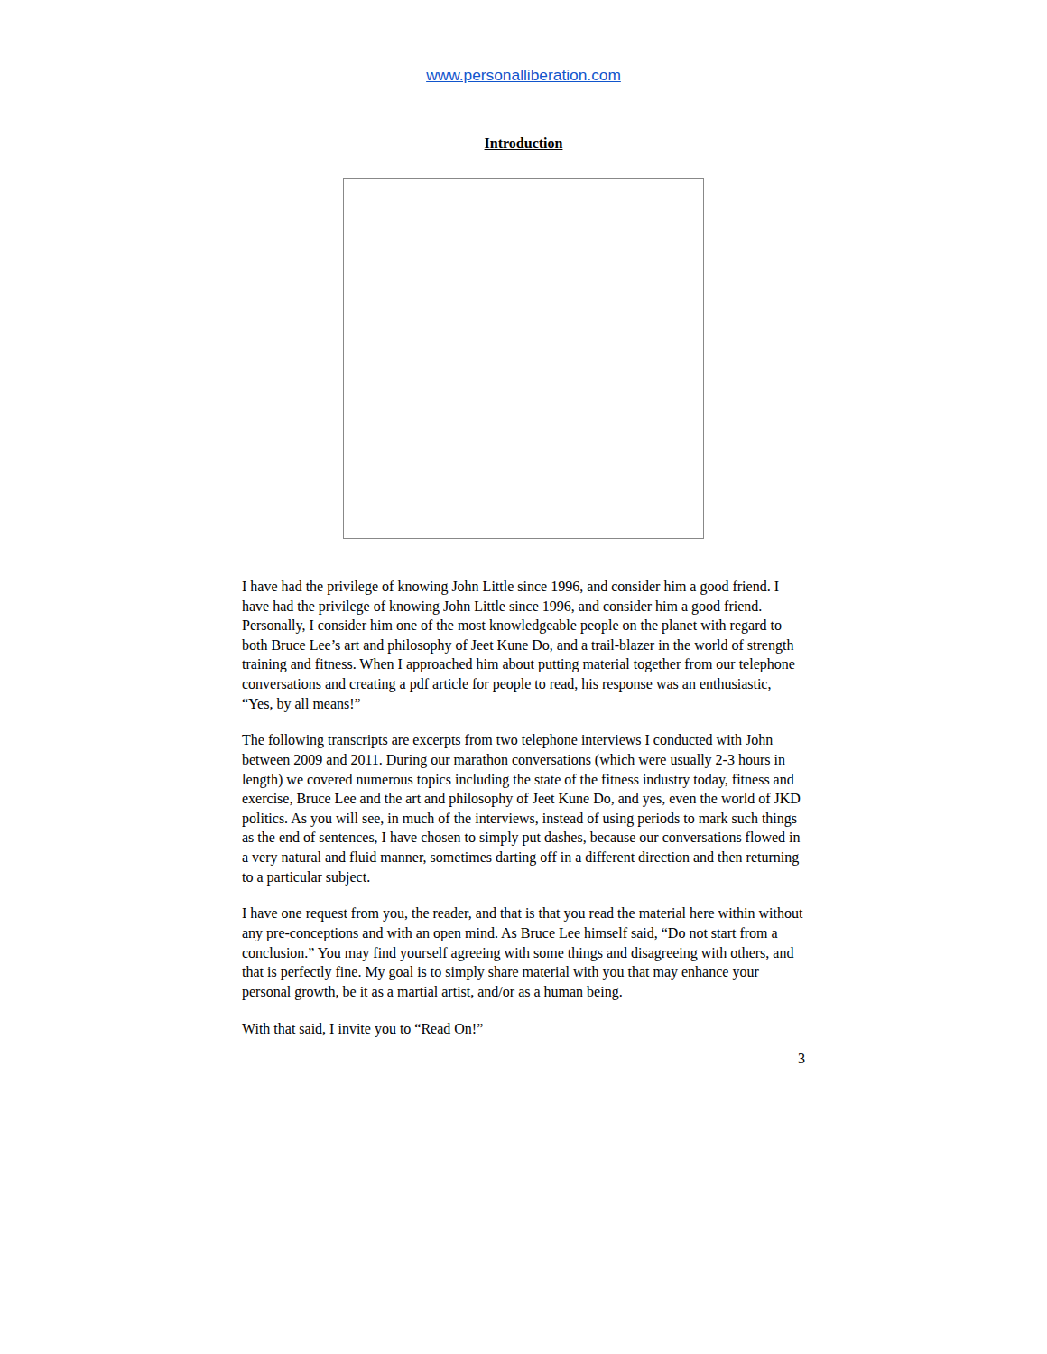www.personalliberation.com
Introduction
I have had the privilege of knowing John Little since 1996, and consider him a good friend. I have had the privilege of knowing John Little since 1996, and consider him a good friend. Personally, I consider him one of the most knowledgeable people on the planet with regard to both Bruce Lee’s art and philosophy of Jeet Kune Do, and a trail-blazer in the world of strength training and fitness. When I approached him about putting material together from our telephone conversations and creating a pdf article for people to read, his response was an enthusiastic, “Yes, by all means!”
The following transcripts are excerpts from two telephone interviews I conducted with John between 2009 and 2011. During our marathon conversations (which were usually 2-3 hours in length) we covered numerous topics including the state of the fitness industry today, fitness and exercise, Bruce Lee and the art and philosophy of Jeet Kune Do, and yes, even the world of JKD politics. As you will see, in much of the interviews, instead of using periods to mark such things as the end of sentences, I have chosen to simply put dashes, because our conversations flowed in a very natural and fluid manner, sometimes darting off in a different direction and then returning to a particular subject.
I have one request from you, the reader, and that is that you read the material here within without any pre-conceptions and with an open mind. As Bruce Lee himself said, “Do not start from a conclusion.” You may find yourself agreeing with some things and disagreeing with others, and that is perfectly fine. My goal is to simply share material with you that may enhance your personal growth, be it as a martial artist, and/or as a human being.
With that said, I invite you to “Read On!”
3